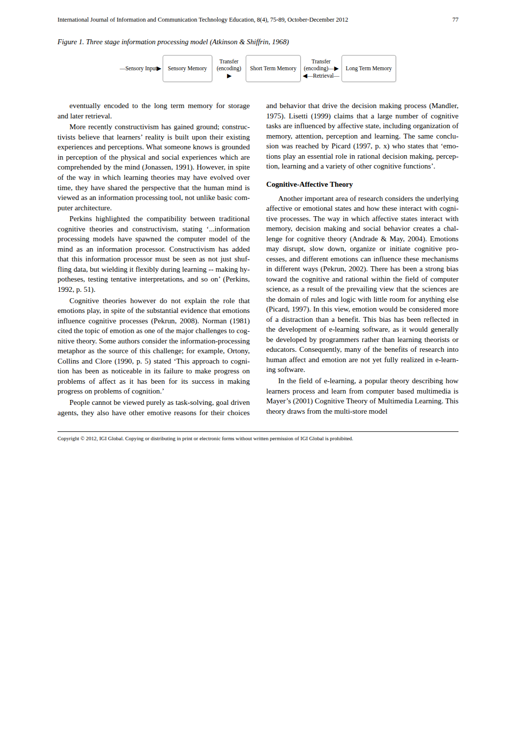77 International Journal of Information and Communication Technology Education, 8(4), 75-89, October-December 2012
Figure 1. Three stage information processing model (Atkinson & Shiffrin, 1968)
—Sensory Input▶
Sensory Memory
Transfer (encoding) ▶
Short Term Memory
Transfer (encoding)—▶ ◀—Retrieval—
Long Term Memory
eventually encoded to the long term memory for storage and later retrieval.
More recently constructivism has gained ground; constructivists believe that learners’ reality is built upon their existing experiences and perceptions. What someone knows is grounded in perception of the physical and social experiences which are comprehended by the mind (Jonassen, 1991). However, in spite of the way in which learning theories may have evolved over time, they have shared the perspective that the human mind is viewed as an information processing tool, not unlike basic computer architecture.
Perkins highlighted the compatibility between traditional cognitive theories and constructivism, stating ‘...information processing models have spawned the computer model of the mind as an information processor. Constructivism has added that this information processor must be seen as not just shuffling data, but wielding it flexibly during learning -- making hypotheses, testing tentative interpretations, and so on’ (Perkins, 1992, p. 51).
Cognitive theories however do not explain the role that emotions play, in spite of the substantial evidence that emotions influence cognitive processes (Pekrun, 2008). Norman (1981) cited the topic of emotion as one of the major challenges to cognitive theory. Some authors consider the information-processing metaphor as the source of this challenge; for example, Ortony, Collins and Clore (1990, p. 5) stated ‘This approach to cognition has been as noticeable in its failure to make progress on problems of affect as it has been for its success in making progress on problems of cognition.’
People cannot be viewed purely as task-solving, goal driven agents, they also have other emotive reasons for their choices and behavior that drive the decision making process (Mandler, 1975). Lisetti (1999) claims that a large number of cognitive tasks are influenced by affective state, including organization of memory, attention, perception and learning. The same conclusion was reached by Picard (1997, p. x) who states that ‘emotions play an essential role in rational decision making, perception, learning and a variety of other cognitive functions’.
Cognitive-Affective Theory
Another important area of research considers the underlying affective or emotional states and how these interact with cognitive processes. The way in which affective states interact with memory, decision making and social behavior creates a challenge for cognitive theory (Andrade & May, 2004). Emotions may disrupt, slow down, organize or initiate cognitive processes, and different emotions can influence these mechanisms in different ways (Pekrun, 2002). There has been a strong bias toward the cognitive and rational within the field of computer science, as a result of the prevailing view that the sciences are the domain of rules and logic with little room for anything else (Picard, 1997). In this view, emotion would be considered more of a distraction than a benefit. This bias has been reflected in the development of e-learning software, as it would generally be developed by programmers rather than learning theorists or educators. Consequently, many of the benefits of research into human affect and emotion are not yet fully realized in e-learning software.
In the field of e-learning, a popular theory describing how learners process and learn from computer based multimedia is Mayer’s (2001) Cognitive Theory of Multimedia Learning. This theory draws from the multi-store model
Copyright © 2012, IGI Global. Copying or distributing in print or electronic forms without written permission of IGI Global is prohibited.